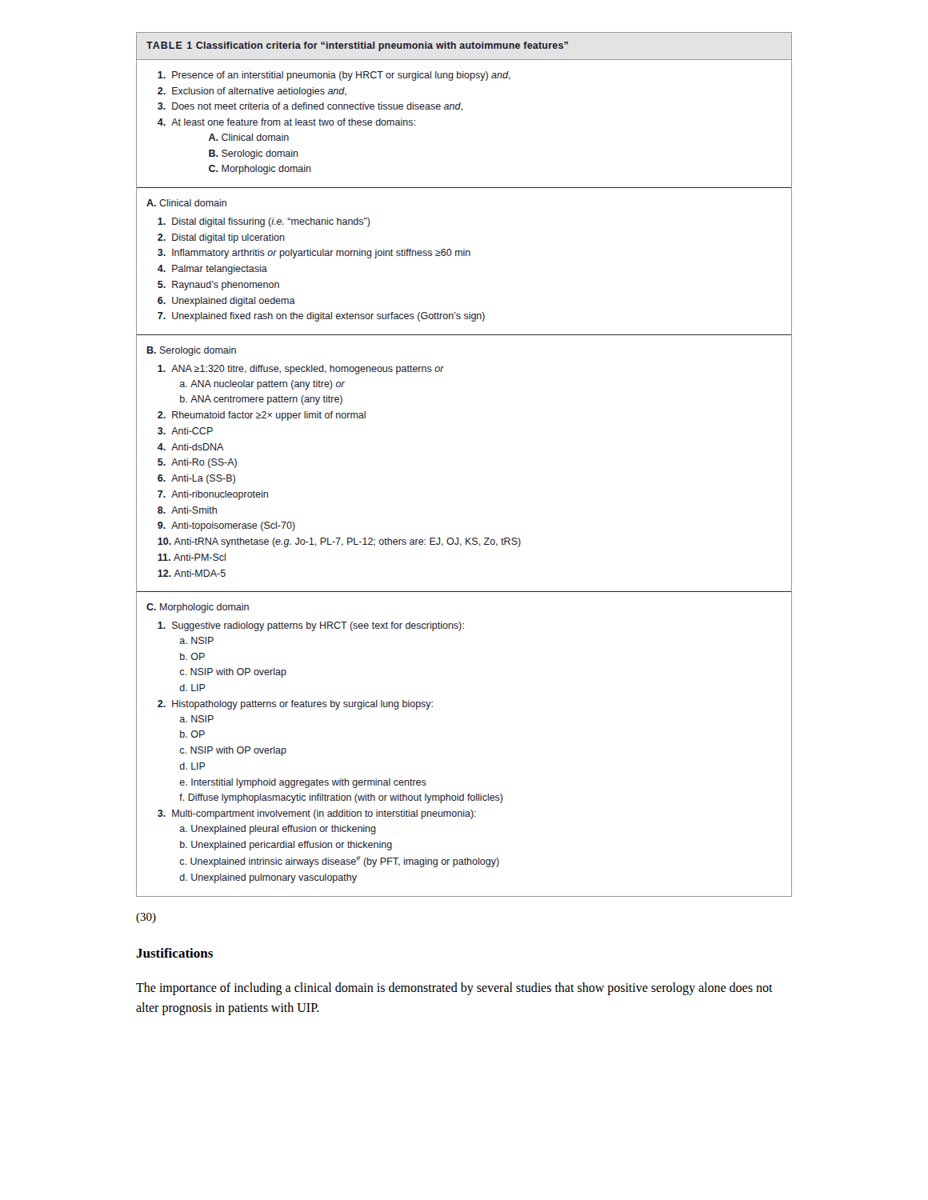TABLE 1 Classification criteria for “interstitial pneumonia with autoimmune features”
1. Presence of an interstitial pneumonia (by HRCT or surgical lung biopsy) and,
2. Exclusion of alternative aetiologies and,
3. Does not meet criteria of a defined connective tissue disease and,
4. At least one feature from at least two of these domains:
A. Clinical domain
B. Serologic domain
C. Morphologic domain
A. Clinical domain
1. Distal digital fissuring (i.e. “mechanic hands”)
2. Distal digital tip ulceration
3. Inflammatory arthritis or polyarticular morning joint stiffness ≥60 min
4. Palmar telangiectasia
5. Raynaud’s phenomenon
6. Unexplained digital oedema
7. Unexplained fixed rash on the digital extensor surfaces (Gottron’s sign)
B. Serologic domain
1. ANA ≥1:320 titre, diffuse, speckled, homogeneous patterns or
a. ANA nucleolar pattern (any titre) or
b. ANA centromere pattern (any titre)
2. Rheumatoid factor ≥2× upper limit of normal
3. Anti-CCP
4. Anti-dsDNA
5. Anti-Ro (SS-A)
6. Anti-La (SS-B)
7. Anti-ribonucleoprotein
8. Anti-Smith
9. Anti-topoisomerase (Scl-70)
10. Anti-tRNA synthetase (e.g. Jo-1, PL-7, PL-12; others are: EJ, OJ, KS, Zo, tRS)
11. Anti-PM-Scl
12. Anti-MDA-5
C. Morphologic domain
1. Suggestive radiology patterns by HRCT (see text for descriptions):
a. NSIP
b. OP
c. NSIP with OP overlap
d. LIP
2. Histopathology patterns or features by surgical lung biopsy:
a. NSIP
b. OP
c. NSIP with OP overlap
d. LIP
e. Interstitial lymphoid aggregates with germinal centres
f. Diffuse lymphoplasmacytic infiltration (with or without lymphoid follicles)
3. Multi-compartment involvement (in addition to interstitial pneumonia):
a. Unexplained pleural effusion or thickening
b. Unexplained pericardial effusion or thickening
c. Unexplained intrinsic airways disease# (by PFT, imaging or pathology)
d. Unexplained pulmonary vasculopathy
(30)
Justifications
The importance of including a clinical domain is demonstrated by several studies that show positive serology alone does not alter prognosis in patients with UIP.